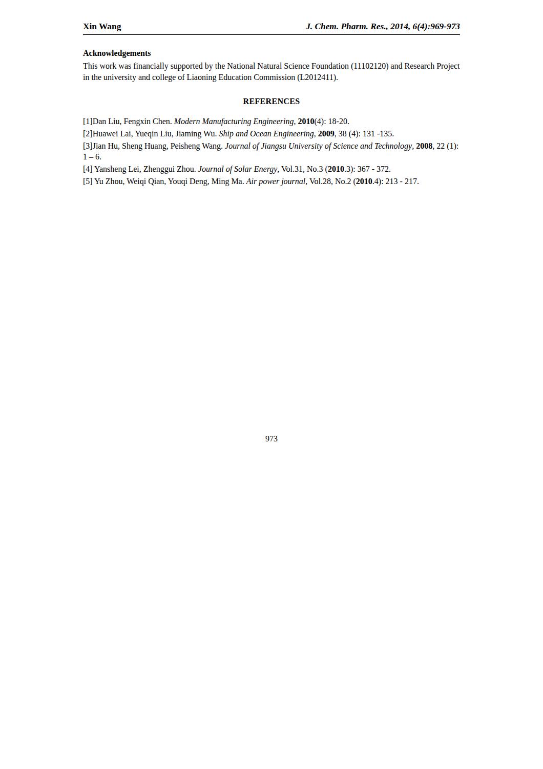Xin Wang J. Chem. Pharm. Res., 2014, 6(4):969-973
Acknowledgements
This work was financially supported by the National Natural Science Foundation (11102120) and Research Project in the university and college of Liaoning Education Commission (L2012411).
REFERENCES
[1]Dan Liu, Fengxin Chen. Modern Manufacturing Engineering, 2010(4): 18-20.
[2]Huawei Lai, Yueqin Liu, Jiaming Wu. Ship and Ocean Engineering, 2009, 38 (4): 131 -135.
[3]Jian Hu, Sheng Huang, Peisheng Wang. Journal of Jiangsu University of Science and Technology, 2008, 22 (1): 1 – 6.
[4] Yansheng Lei, Zhenggui Zhou. Journal of Solar Energy, Vol.31, No.3 (2010.3): 367 - 372.
[5] Yu Zhou, Weiqi Qian, Youqi Deng, Ming Ma. Air power journal, Vol.28, No.2 (2010.4): 213 - 217.
973